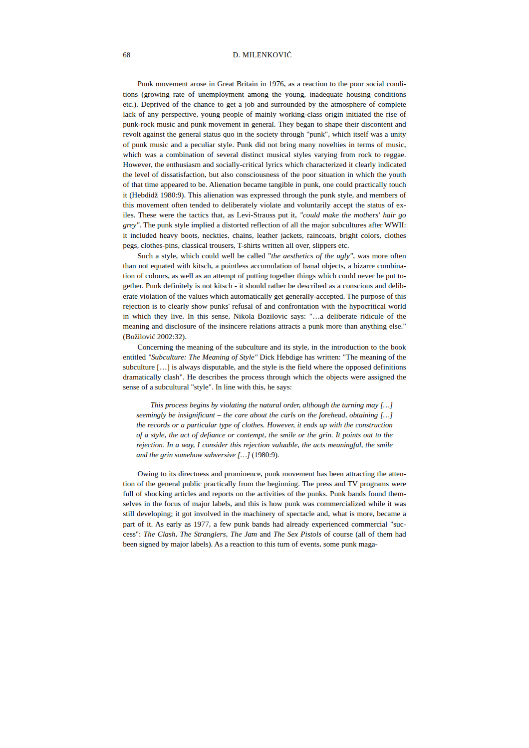68 D. MILENKOVIĆ
Punk movement arose in Great Britain in 1976, as a reaction to the poor social conditions (growing rate of unemployment among the young, inadequate housing conditions etc.). Deprived of the chance to get a job and surrounded by the atmosphere of complete lack of any perspective, young people of mainly working-class origin initiated the rise of punk-rock music and punk movement in general. They began to shape their discontent and revolt against the general status quo in the society through "punk", which itself was a unity of punk music and a peculiar style. Punk did not bring many novelties in terms of music, which was a combination of several distinct musical styles varying from rock to reggae. However, the enthusiasm and socially-critical lyrics which characterized it clearly indicated the level of dissatisfaction, but also consciousness of the poor situation in which the youth of that time appeared to be. Alienation became tangible in punk, one could practically touch it (Hebdidž 1980:9). This alienation was expressed through the punk style, and members of this movement often tended to deliberately violate and voluntarily accept the status of exiles. These were the tactics that, as Levi-Strauss put it, "could make the mothers' hair go grey". The punk style implied a distorted reflection of all the major subcultures after WWII: it included heavy boots, neckties, chains, leather jackets, raincoats, bright colors, clothes pegs, clothes-pins, classical trousers, T-shirts written all over, slippers etc.
Such a style, which could well be called "the aesthetics of the ugly", was more often than not equated with kitsch, a pointless accumulation of banal objects, a bizarre combination of colours, as well as an attempt of putting together things which could never be put together. Punk definitely is not kitsch - it should rather be described as a conscious and deliberate violation of the values which automatically get generally-accepted. The purpose of this rejection is to clearly show punks' refusal of and confrontation with the hypocritical world in which they live. In this sense, Nikola Bozilovic says: "…a deliberate ridicule of the meaning and disclosure of the insincere relations attracts a punk more than anything else." (Božilović 2002:32).
Concerning the meaning of the subculture and its style, in the introduction to the book entitled "Subculture: The Meaning of Style" Dick Hebdige has written: "The meaning of the subculture […] is always disputable, and the style is the field where the opposed definitions dramatically clash". He describes the process through which the objects were assigned the sense of a subcultural "style". In line with this, he says:
This process begins by violating the natural order, although the turning may […] seemingly be insignificant – the care about the curls on the forehead, obtaining […] the records or a particular type of clothes. However, it ends up with the construction of a style, the act of defiance or contempt, the smile or the grin. It points out to the rejection. In a way, I consider this rejection valuable, the acts meaningful, the smile and the grin somehow subversive […] (1980:9).
Owing to its directness and prominence, punk movement has been attracting the attention of the general public practically from the beginning. The press and TV programs were full of shocking articles and reports on the activities of the punks. Punk bands found themselves in the focus of major labels, and this is how punk was commercialized while it was still developing; it got involved in the machinery of spectacle and, what is more, became a part of it. As early as 1977, a few punk bands had already experienced commercial "success": The Clash, The Stranglers, The Jam and The Sex Pistols of course (all of them had been signed by major labels). As a reaction to this turn of events, some punk maga-